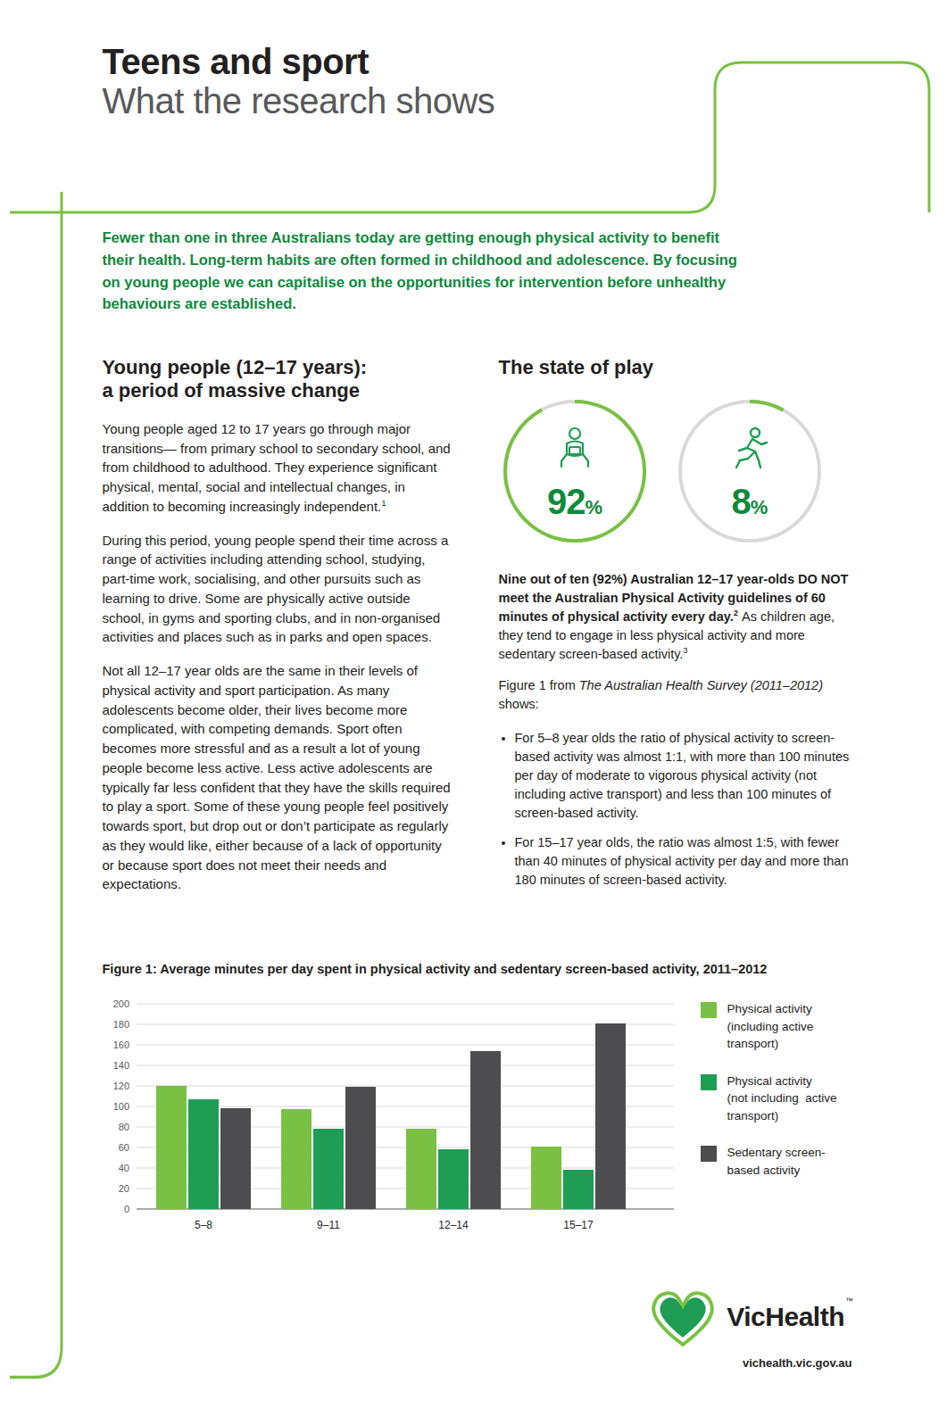Teens and sportWhat the research shows
Fewer than one in three Australians today are getting enough physical activity to benefit their health. Long-term habits are often formed in childhood and adolescence. By focusing on young people we can capitalise on the opportunities for intervention before unhealthy behaviours are established.
Young people (12–17 years):
a period of massive change
Young people aged 12 to 17 years go through major transitions— from primary school to secondary school, and from childhood to adulthood. They experience significant physical, mental, social and intellectual changes, in addition to becoming increasingly independent.1
During this period, young people spend their time across a range of activities including attending school, studying, part-time work, socialising, and other pursuits such as learning to drive. Some are physically active outside school, in gyms and sporting clubs, and in non-organised activities and places such as in parks and open spaces.
Not all 12–17 year olds are the same in their levels of physical activity and sport participation. As many adolescents become older, their lives become more complicated, with competing demands. Sport often becomes more stressful and as a result a lot of young people become less active. Less active adolescents are typically far less confident that they have the skills required to play a sport. Some of these young people feel positively towards sport, but drop out or don’t participate as regularly as they would like, either because of a lack of opportunity or because sport does not meet their needs and expectations.
The state of play
92%
8%
Nine out of ten (92%) Australian 12–17 year-olds DO NOT meet the Australian Physical Activity guidelines of 60 minutes of physical activity every day.2 As children age, they tend to engage in less physical activity and more sedentary screen-based activity.3
Figure 1 from The Australian Health Survey (2011–2012) shows:
For 5–8 year olds the ratio of physical activity to screen-based activity was almost 1:1, with more than 100 minutes per day of moderate to vigorous physical activity (not including active transport) and less than 100 minutes of screen-based activity.
For 15–17 year olds, the ratio was almost 1:5, with fewer than 40 minutes of physical activity per day and more than 180 minutes of screen-based activity.
Figure 1: Average minutes per day spent in physical activity and sedentary screen-based activity, 2011–2012
200 180 160 140 120 100 80 60 40 20 0 5–8 9–11 12–14 15–17
Physical activity
(including active transport)
Physical activity
(not including active transport)
Sedentary screen-based activity
Vic Health™
vichealth.vic.gov.au